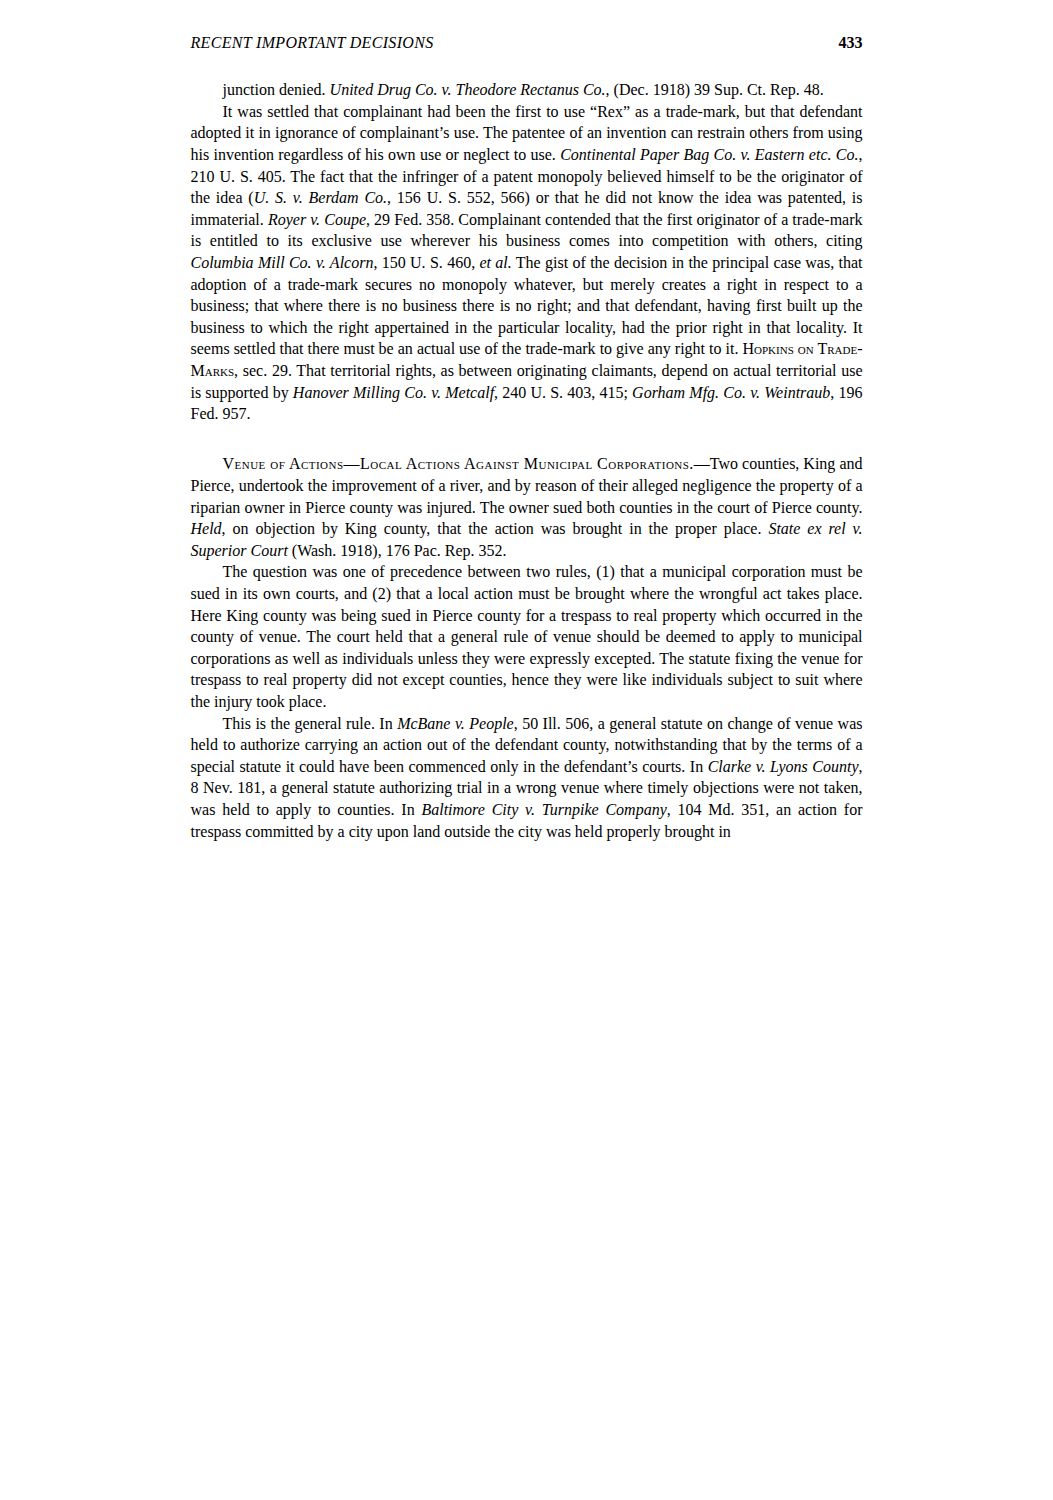RECENT IMPORTANT DECISIONS 433
junction denied. United Drug Co. v. Theodore Rectanus Co., (Dec. 1918) 39 Sup. Ct. Rep. 48.
It was settled that complainant had been the first to use “Rex” as a trade-mark, but that defendant adopted it in ignorance of complainant’s use. The patentee of an invention can restrain others from using his invention regardless of his own use or neglect to use. Continental Paper Bag Co. v. Eastern etc. Co., 210 U. S. 405. The fact that the infringer of a patent monopoly believed himself to be the originator of the idea (U. S. v. Berdam Co., 156 U. S. 552, 566) or that he did not know the idea was patented, is immaterial. Royer v. Coupe, 29 Fed. 358. Complainant contended that the first originator of a trade-mark is entitled to its exclusive use wherever his business comes into competition with others, citing Columbia Mill Co. v. Alcorn, 150 U. S. 460, et al. The gist of the decision in the principal case was, that adoption of a trade-mark secures no monopoly whatever, but merely creates a right in respect to a business; that where there is no business there is no right; and that defendant, having first built up the business to which the right appertained in the particular locality, had the prior right in that locality. It seems settled that there must be an actual use of the trade-mark to give any right to it. Hopkins on Trade-Marks, sec. 29. That territorial rights, as between originating claimants, depend on actual territorial use is supported by Hanover Milling Co. v. Metcalf, 240 U. S. 403, 415; Gorham Mfg. Co. v. Weintraub, 196 Fed. 957.
Venue of Actions—Local Actions Against Municipal Corporations.—Two counties, King and Pierce, undertook the improvement of a river, and by reason of their alleged negligence the property of a riparian owner in Pierce county was injured. The owner sued both counties in the court of Pierce county. Held, on objection by King county, that the action was brought in the proper place. State ex rel v. Superior Court (Wash. 1918), 176 Pac. Rep. 352.
The question was one of precedence between two rules, (1) that a municipal corporation must be sued in its own courts, and (2) that a local action must be brought where the wrongful act takes place. Here King county was being sued in Pierce county for a trespass to real property which occurred in the county of venue. The court held that a general rule of venue should be deemed to apply to municipal corporations as well as individuals unless they were expressly excepted. The statute fixing the venue for trespass to real property did not except counties, hence they were like individuals subject to suit where the injury took place.
This is the general rule. In McBane v. People, 50 Ill. 506, a general statute on change of venue was held to authorize carrying an action out of the defendant county, notwithstanding that by the terms of a special statute it could have been commenced only in the defendant’s courts. In Clarke v. Lyons County, 8 Nev. 181, a general statute authorizing trial in a wrong venue where timely objections were not taken, was held to apply to counties. In Baltimore City v. Turnpike Company, 104 Md. 351, an action for trespass committed by a city upon land outside the city was held properly brought in